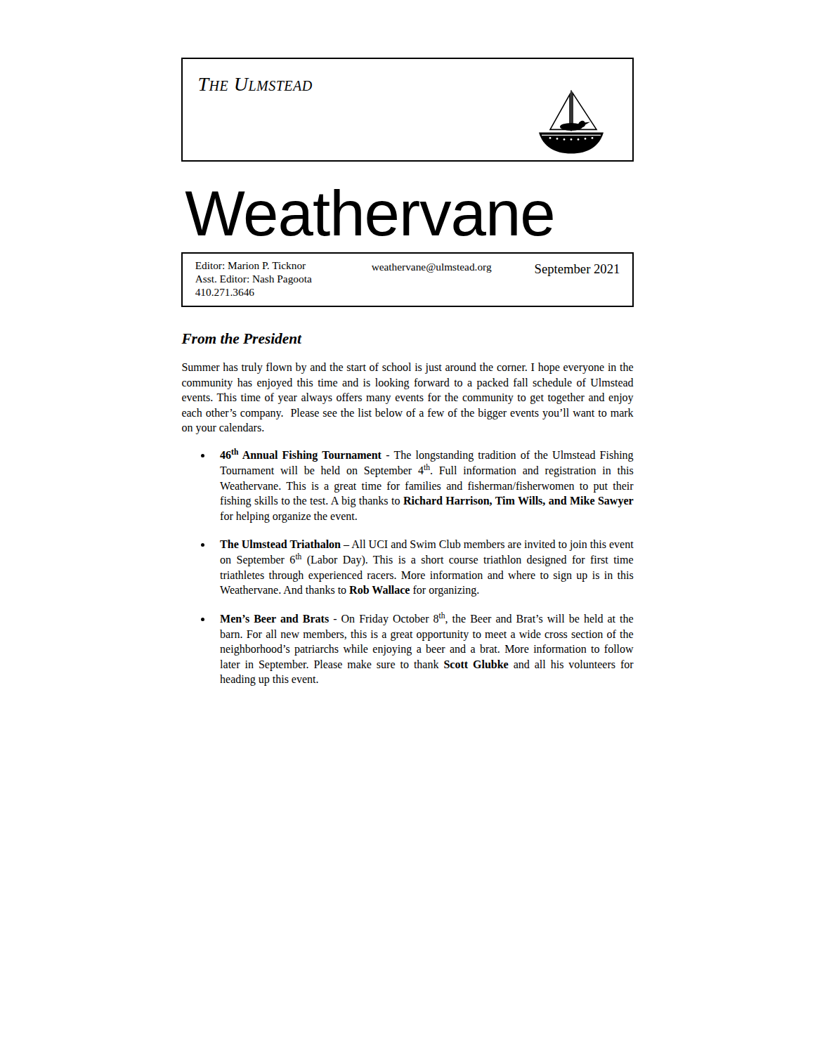The Ulmstead
Weathervane
Editor: Marion P. Ticknor
Asst. Editor: Nash Pagoota
410.271.3646
weathervane@ulmstead.org
September 2021
From the President
Summer has truly flown by and the start of school is just around the corner. I hope everyone in the community has enjoyed this time and is looking forward to a packed fall schedule of Ulmstead events. This time of year always offers many events for the community to get together and enjoy each other’s company. Please see the list below of a few of the bigger events you’ll want to mark on your calendars.
46th Annual Fishing Tournament - The longstanding tradition of the Ulmstead Fishing Tournament will be held on September 4th. Full information and registration in this Weathervane. This is a great time for families and fisherman/fisherwomen to put their fishing skills to the test. A big thanks to Richard Harrison, Tim Wills, and Mike Sawyer for helping organize the event.
The Ulmstead Triathalon – All UCI and Swim Club members are invited to join this event on September 6th (Labor Day). This is a short course triathlon designed for first time triathletes through experienced racers. More information and where to sign up is in this Weathervane. And thanks to Rob Wallace for organizing.
Men’s Beer and Brats - On Friday October 8th, the Beer and Brat’s will be held at the barn. For all new members, this is a great opportunity to meet a wide cross section of the neighborhood’s patriarchs while enjoying a beer and a brat. More information to follow later in September. Please make sure to thank Scott Glubke and all his volunteers for heading up this event.